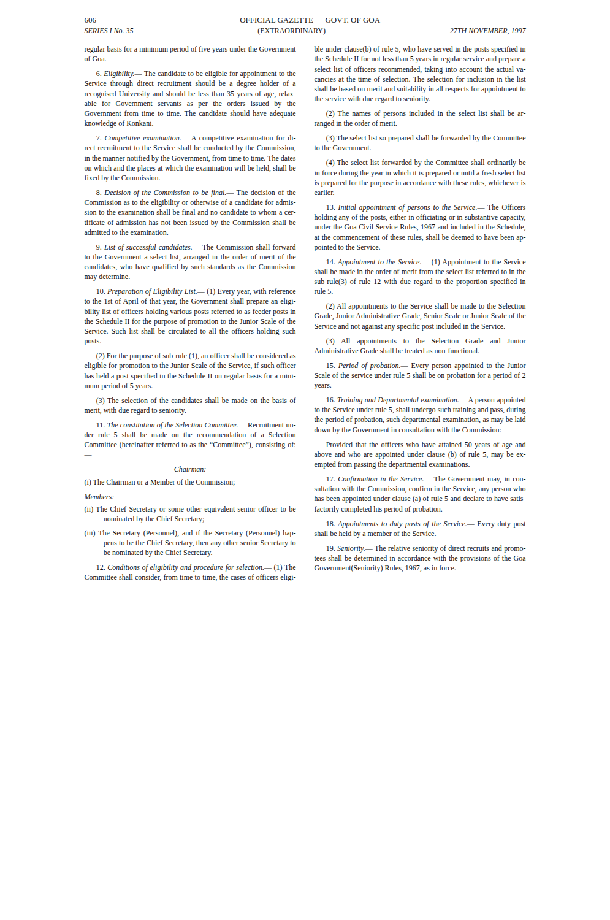606 OFFICIAL GAZETTE — GOVT. OF GOA
SERIES I No. 35 (EXTRAORDINARY) 27TH NOVEMBER, 1997
regular basis for a minimum period of five years under the Government of Goa.
6. Eligibility.— The candidate to be eligible for appointment to the Service through direct recruitment should be a degree holder of a recognised University and should be less than 35 years of age, relaxable for Government servants as per the orders issued by the Government from time to time. The candidate should have adequate knowledge of Konkani.
7. Competitive examination.— A competitive examination for direct recruitment to the Service shall be conducted by the Commission, in the manner notified by the Government, from time to time. The dates on which and the places at which the examination will be held, shall be fixed by the Commission.
8. Decision of the Commission to be final.— The decision of the Commission as to the eligibility or otherwise of a candidate for admission to the examination shall be final and no candidate to whom a certificate of admission has not been issued by the Commission shall be admitted to the examination.
9. List of successful candidates.— The Commission shall forward to the Government a select list, arranged in the order of merit of the candidates, who have qualified by such standards as the Commission may determine.
10. Preparation of Eligibility List.— (1) Every year, with reference to the 1st of April of that year, the Government shall prepare an eligibility list of officers holding various posts referred to as feeder posts in the Schedule II for the purpose of promotion to the Junior Scale of the Service. Such list shall be circulated to all the officers holding such posts.
(2) For the purpose of sub-rule (1), an officer shall be considered as eligible for promotion to the Junior Scale of the Service, if such officer has held a post specified in the Schedule II on regular basis for a minimum period of 5 years.
(3) The selection of the candidates shall be made on the basis of merit, with due regard to seniority.
11. The constitution of the Selection Committee.— Recruitment under rule 5 shall be made on the recommendation of a Selection Committee (hereinafter referred to as the “Committee”), consisting of:—
Chairman:
(i) The Chairman or a Member of the Commission;
Members:
(ii) The Chief Secretary or some other equivalent senior officer to be nominated by the Chief Secretary;
(iii) The Secretary (Personnel), and if the Secretary (Personnel) happens to be the Chief Secretary, then any other senior Secretary to be nominated by the Chief Secretary.
12. Conditions of eligibility and procedure for selection.— (1) The Committee shall consider, from time to time, the cases of officers eligible under clause(b) of rule 5, who have served in the posts specified in the Schedule II for not less than 5 years in regular service and prepare a select list of officers recommended, taking into account the actual vacancies at the time of selection. The selection for inclusion in the list shall be based on merit and suitability in all respects for appointment to the service with due regard to seniority.
(2) The names of persons included in the select list shall be arranged in the order of merit.
(3) The select list so prepared shall be forwarded by the Committee to the Government.
(4) The select list forwarded by the Committee shall ordinarily be in force during the year in which it is prepared or until a fresh select list is prepared for the purpose in accordance with these rules, whichever is earlier.
13. Initial appointment of persons to the Service.— The Officers holding any of the posts, either in officiating or in substantive capacity, under the Goa Civil Service Rules, 1967 and included in the Schedule, at the commencement of these rules, shall be deemed to have been appointed to the Service.
14. Appointment to the Service.— (1) Appointment to the Service shall be made in the order of merit from the select list referred to in the sub-rule(3) of rule 12 with due regard to the proportion specified in rule 5.
(2) All appointments to the Service shall be made to the Selection Grade, Junior Administrative Grade, Senior Scale or Junior Scale of the Service and not against any specific post included in the Service.
(3) All appointments to the Selection Grade and Junior Administrative Grade shall be treated as non-functional.
15. Period of probation.— Every person appointed to the Junior Scale of the service under rule 5 shall be on probation for a period of 2 years.
16. Training and Departmental examination.— A person appointed to the Service under rule 5, shall undergo such training and pass, during the period of probation, such departmental examination, as may be laid down by the Government in consultation with the Commission:
Provided that the officers who have attained 50 years of age and above and who are appointed under clause (b) of rule 5, may be exempted from passing the departmental examinations.
17. Confirmation in the Service.— The Government may, in consultation with the Commission, confirm in the Service, any person who has been appointed under clause (a) of rule 5 and declare to have satisfactorily completed his period of probation.
18. Appointments to duty posts of the Service.— Every duty post shall be held by a member of the Service.
19. Seniority.— The relative seniority of direct recruits and promotees shall be determined in accordance with the provisions of the Goa Government(Seniority) Rules, 1967, as in force.